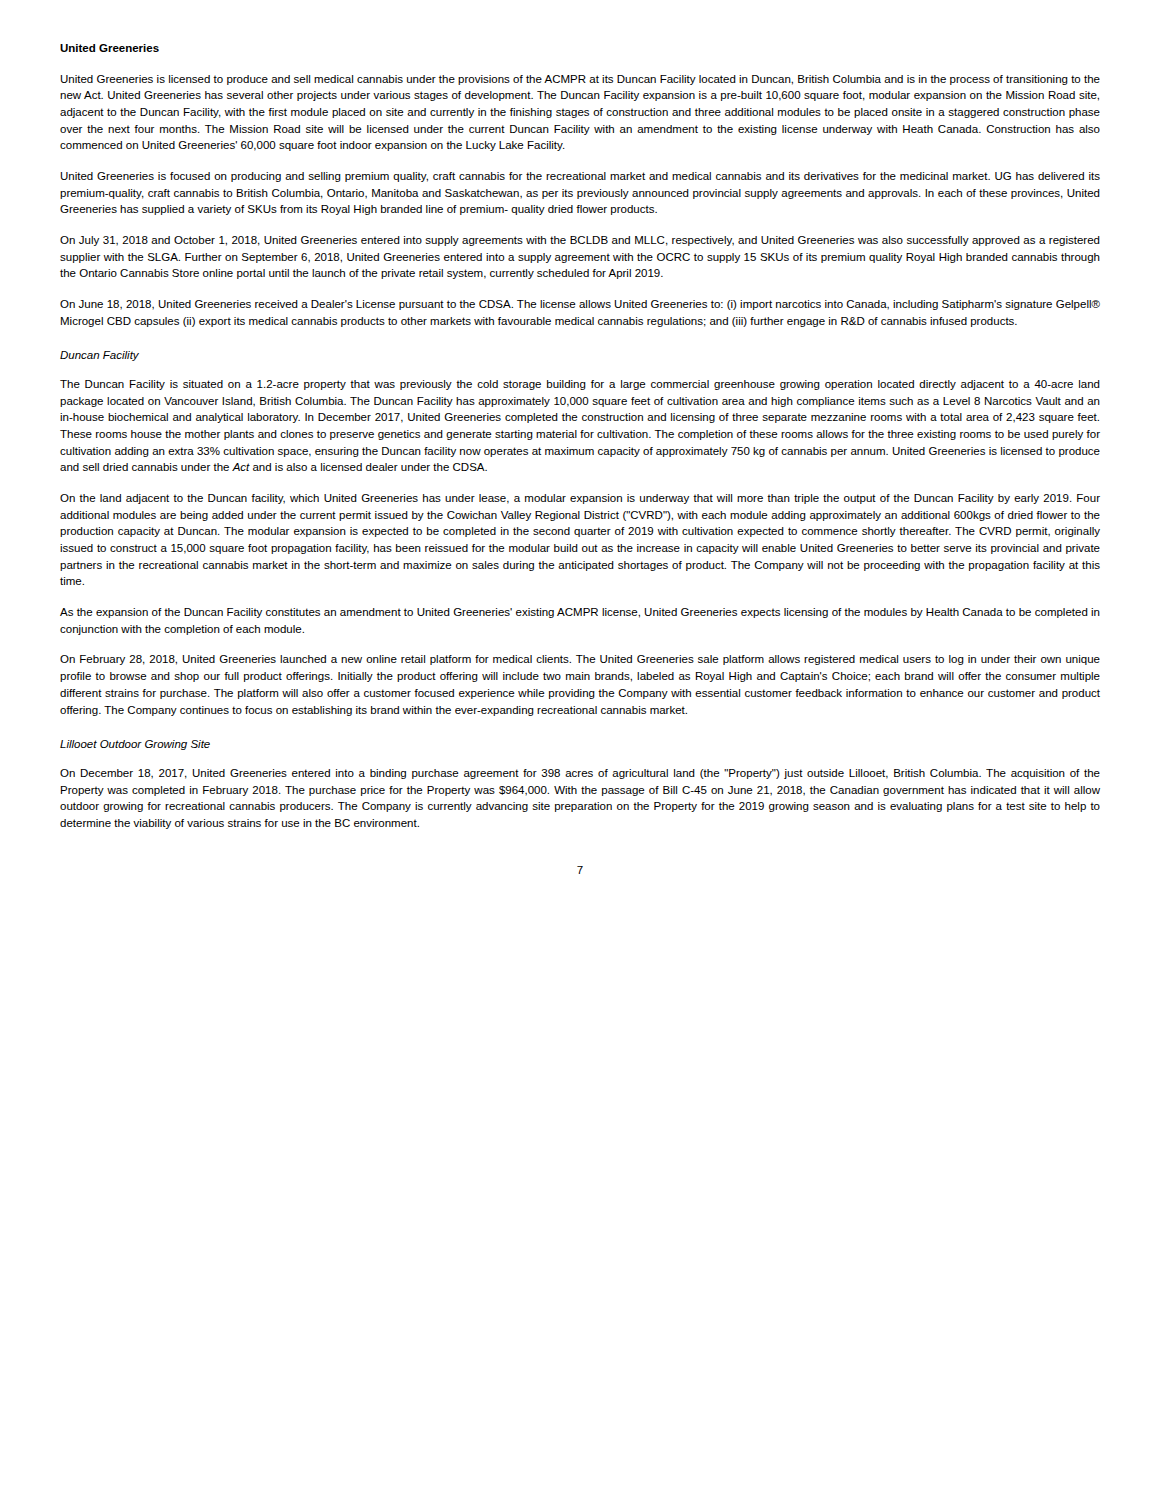United Greeneries
United Greeneries is licensed to produce and sell medical cannabis under the provisions of the ACMPR at its Duncan Facility located in Duncan, British Columbia and is in the process of transitioning to the new Act. United Greeneries has several other projects under various stages of development. The Duncan Facility expansion is a pre-built 10,600 square foot, modular expansion on the Mission Road site, adjacent to the Duncan Facility, with the first module placed on site and currently in the finishing stages of construction and three additional modules to be placed onsite in a staggered construction phase over the next four months. The Mission Road site will be licensed under the current Duncan Facility with an amendment to the existing license underway with Heath Canada. Construction has also commenced on United Greeneries' 60,000 square foot indoor expansion on the Lucky Lake Facility.
United Greeneries is focused on producing and selling premium quality, craft cannabis for the recreational market and medical cannabis and its derivatives for the medicinal market. UG has delivered its premium-quality, craft cannabis to British Columbia, Ontario, Manitoba and Saskatchewan, as per its previously announced provincial supply agreements and approvals. In each of these provinces, United Greeneries has supplied a variety of SKUs from its Royal High branded line of premium- quality dried flower products.
On July 31, 2018 and October 1, 2018, United Greeneries entered into supply agreements with the BCLDB and MLLC, respectively, and United Greeneries was also successfully approved as a registered supplier with the SLGA. Further on September 6, 2018, United Greeneries entered into a supply agreement with the OCRC to supply 15 SKUs of its premium quality Royal High branded cannabis through the Ontario Cannabis Store online portal until the launch of the private retail system, currently scheduled for April 2019.
On June 18, 2018, United Greeneries received a Dealer's License pursuant to the CDSA. The license allows United Greeneries to: (i) import narcotics into Canada, including Satipharm's signature Gelpell® Microgel CBD capsules (ii) export its medical cannabis products to other markets with favourable medical cannabis regulations; and (iii) further engage in R&D of cannabis infused products.
Duncan Facility
The Duncan Facility is situated on a 1.2-acre property that was previously the cold storage building for a large commercial greenhouse growing operation located directly adjacent to a 40-acre land package located on Vancouver Island, British Columbia. The Duncan Facility has approximately 10,000 square feet of cultivation area and high compliance items such as a Level 8 Narcotics Vault and an in-house biochemical and analytical laboratory. In December 2017, United Greeneries completed the construction and licensing of three separate mezzanine rooms with a total area of 2,423 square feet. These rooms house the mother plants and clones to preserve genetics and generate starting material for cultivation. The completion of these rooms allows for the three existing rooms to be used purely for cultivation adding an extra 33% cultivation space, ensuring the Duncan facility now operates at maximum capacity of approximately 750 kg of cannabis per annum. United Greeneries is licensed to produce and sell dried cannabis under the Act and is also a licensed dealer under the CDSA.
On the land adjacent to the Duncan facility, which United Greeneries has under lease, a modular expansion is underway that will more than triple the output of the Duncan Facility by early 2019. Four additional modules are being added under the current permit issued by the Cowichan Valley Regional District ("CVRD"), with each module adding approximately an additional 600kgs of dried flower to the production capacity at Duncan. The modular expansion is expected to be completed in the second quarter of 2019 with cultivation expected to commence shortly thereafter. The CVRD permit, originally issued to construct a 15,000 square foot propagation facility, has been reissued for the modular build out as the increase in capacity will enable United Greeneries to better serve its provincial and private partners in the recreational cannabis market in the short-term and maximize on sales during the anticipated shortages of product. The Company will not be proceeding with the propagation facility at this time.
As the expansion of the Duncan Facility constitutes an amendment to United Greeneries' existing ACMPR license, United Greeneries expects licensing of the modules by Health Canada to be completed in conjunction with the completion of each module.
On February 28, 2018, United Greeneries launched a new online retail platform for medical clients. The United Greeneries sale platform allows registered medical users to log in under their own unique profile to browse and shop our full product offerings. Initially the product offering will include two main brands, labeled as Royal High and Captain's Choice; each brand will offer the consumer multiple different strains for purchase. The platform will also offer a customer focused experience while providing the Company with essential customer feedback information to enhance our customer and product offering. The Company continues to focus on establishing its brand within the ever-expanding recreational cannabis market.
Lillooet Outdoor Growing Site
On December 18, 2017, United Greeneries entered into a binding purchase agreement for 398 acres of agricultural land (the "Property") just outside Lillooet, British Columbia. The acquisition of the Property was completed in February 2018. The purchase price for the Property was $964,000. With the passage of Bill C-45 on June 21, 2018, the Canadian government has indicated that it will allow outdoor growing for recreational cannabis producers. The Company is currently advancing site preparation on the Property for the 2019 growing season and is evaluating plans for a test site to help to determine the viability of various strains for use in the BC environment.
7